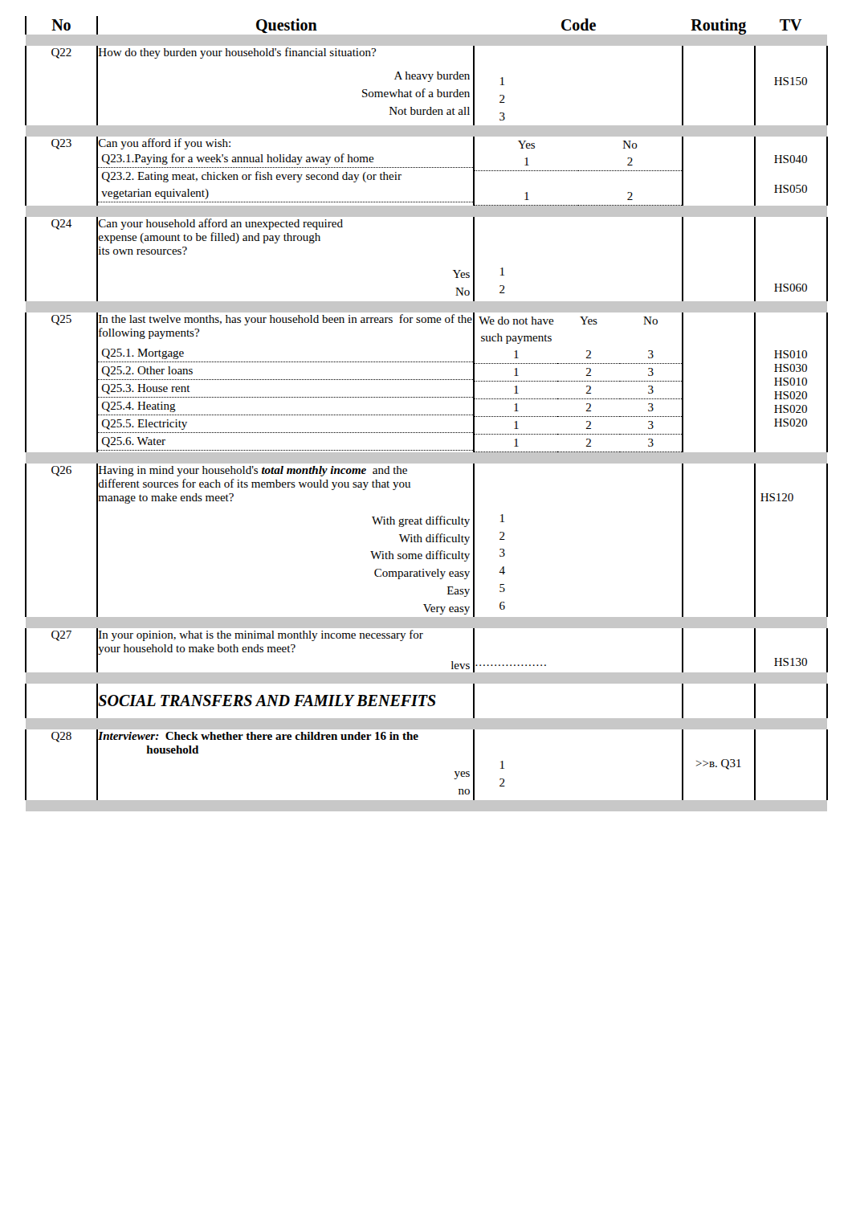| No | Question | Code | Routing | TV |
| Q22 | How do they burden your household's financial situation? A heavy burden Somewhat of a burden Not burden at all | 1 2 3 | | HS150 |
| Q23 | Can you afford if you wish: / Q23.1.Paying for a week's annual holiday away of home / / Q23.2. Eating meat, chicken or fish every second day (or their / / vegetarian equivalent) / | / Yes / No / / 1 / 2 / / 1 / 2 / | | HS040 HS050 |
| Q24 | Can your household afford an unexpected required expense (amount to be filled) and pay through its own resources? Yes No | 1 2 | | HS060 |
| Q25 | In the last twelve months, has your household been in arrears for some of the following payments? / Q25.1. Mortgage / / Q25.2. Other loans / / Q25.3. House rent / / Q25.4. Heating / / Q25.5. Electricity / / Q25.6. Water / | / We do not have / Yes / No / / such payments / / / / 1 / 2 / 3 / / 1 / 2 / 3 / / 1 / 2 / 3 / / 1 / 2 / 3 / / 1 / 2 / 3 / / 1 / 2 / 3 / | | HS010 HS030 HS010 HS020 HS020 HS020 |
| Q26 | Having in mind your household's total monthly income and the different sources for each of its members would you say that you manage to make ends meet? With great difficulty With difficulty With some difficulty Comparatively easy Easy Very easy | 1 2 3 4 5 6 | | HS120 |
| Q27 | In your opinion, what is the minimal monthly income necessary for your household to make both ends meet? levs | ................... | | HS130 |
| | SOCIAL TRANSFERS AND FAMILY BENEFITS | | | |
| Q28 | Interviewer: Check whether there are children under 16 in the household yes no | 1 2 | >>в. Q31 | |